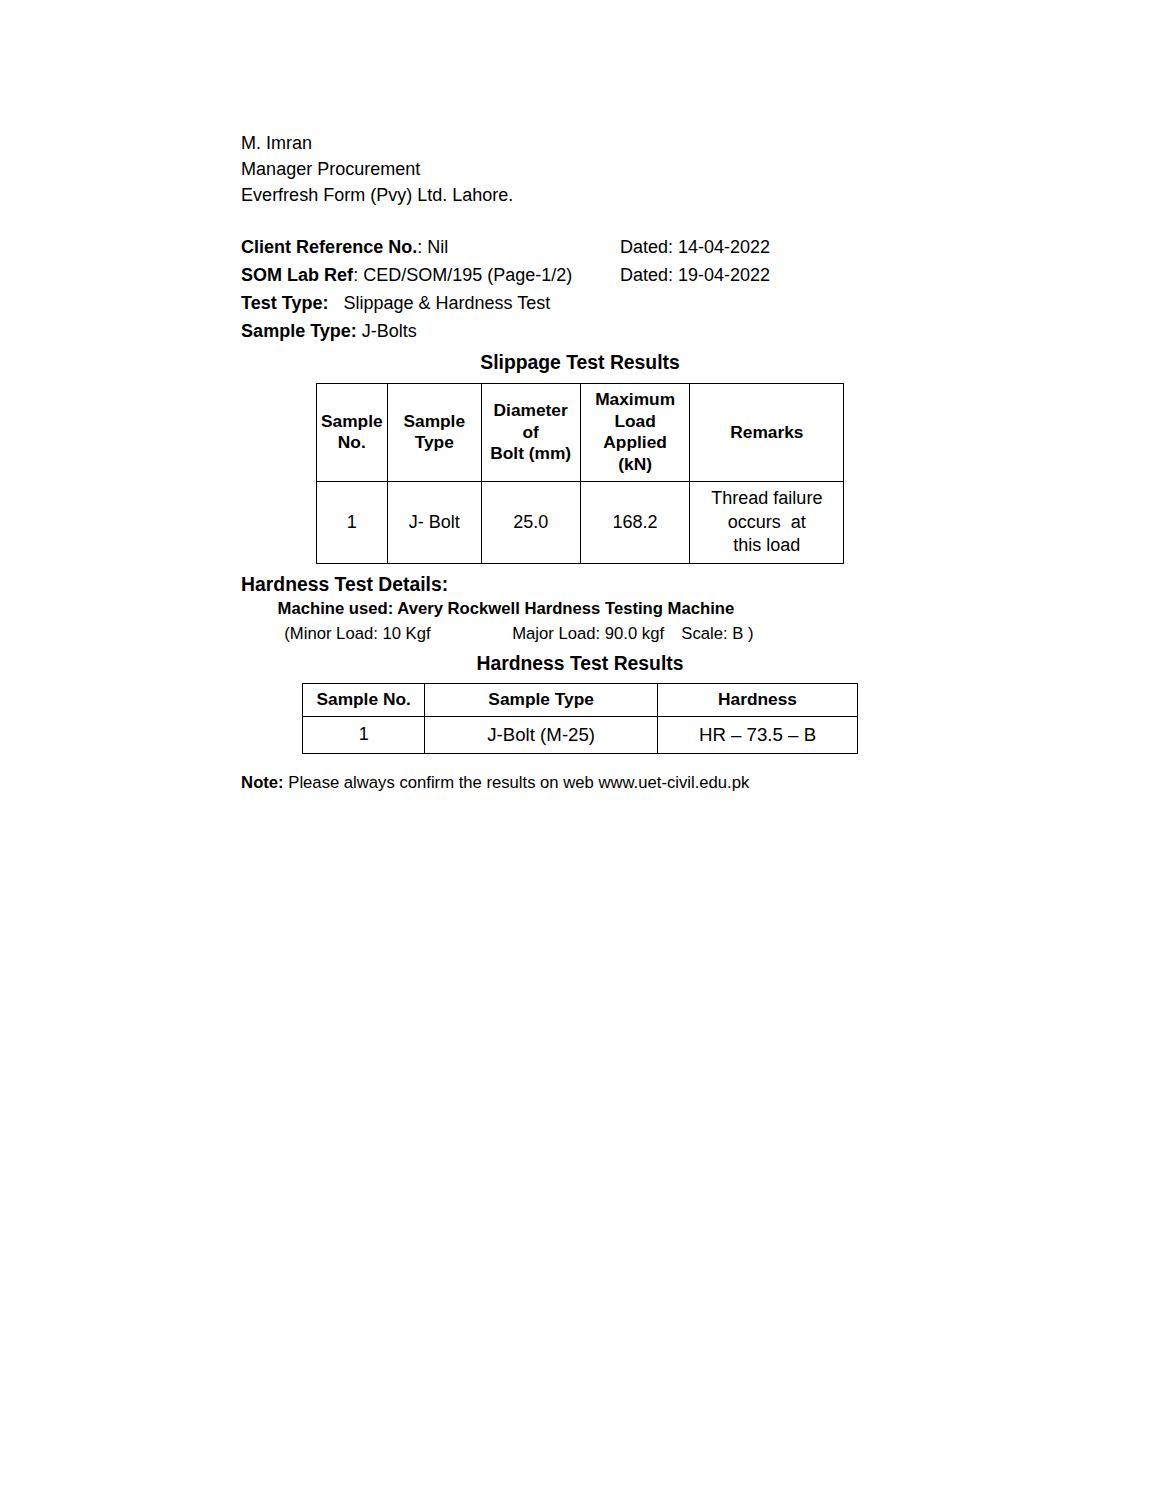M. Imran
Manager Procurement
Everfresh Form (Pvy) Ltd. Lahore.
Client Reference No.: Nil
Dated: 14-04-2022
SOM Lab Ref: CED/SOM/195 (Page-1/2)
Dated: 19-04-2022
Test Type: Slippage & Hardness Test
Sample Type: J-Bolts
Slippage Test Results
| Sample No. | Sample Type | Diameter of Bolt (mm) | Maximum Load Applied (kN) | Remarks |
| --- | --- | --- | --- | --- |
| 1 | J- Bolt | 25.0 | 168.2 | Thread failure occurs at this load |
Hardness Test Details:
Machine used: Avery Rockwell Hardness Testing Machine
(Minor Load: 10 Kgf Major Load: 90.0 kgf Scale: B )
Hardness Test Results
| Sample No. | Sample Type | Hardness |
| --- | --- | --- |
| 1 | J-Bolt (M-25) | HR – 73.5 – B |
Note: Please always confirm the results on web www.uet-civil.edu.pk